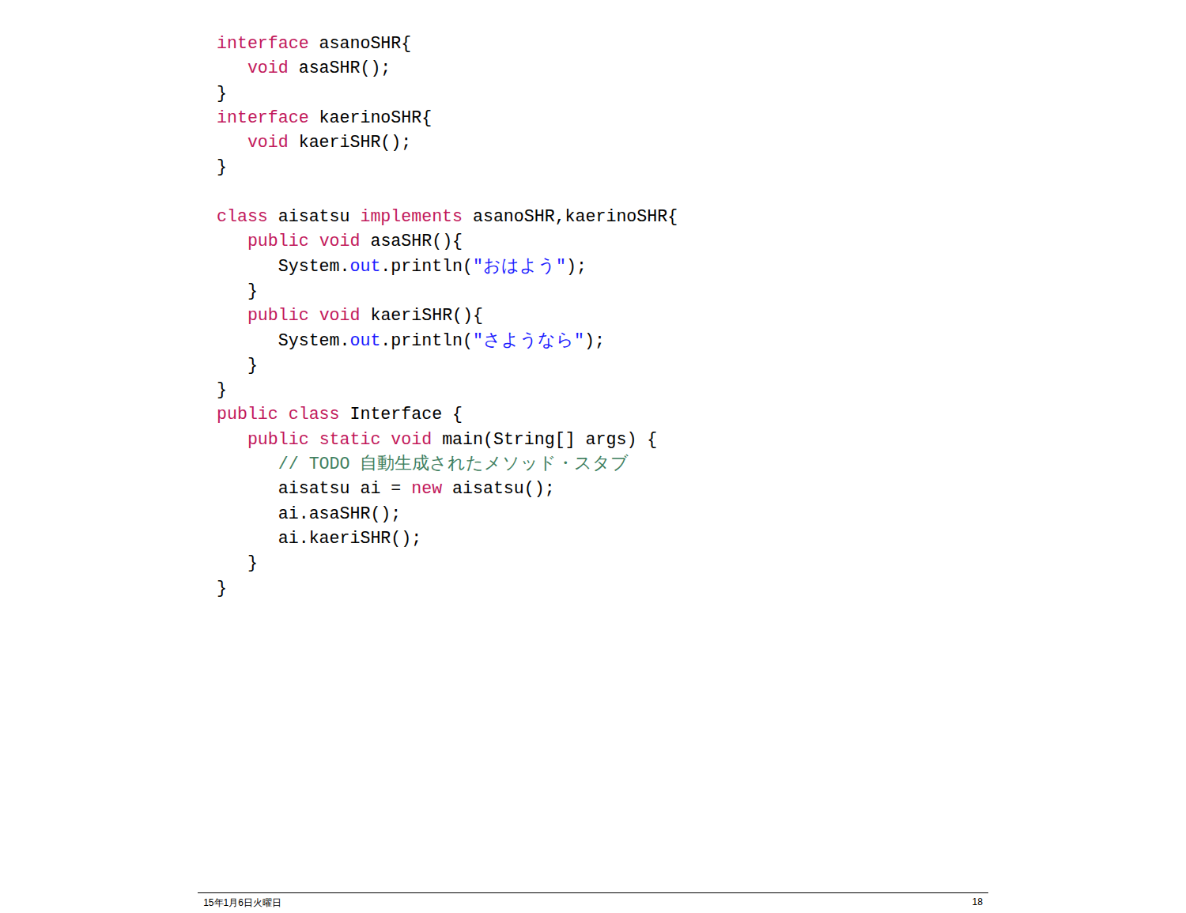interface asanoSHR{
   void asaSHR();
}
interface kaerinoSHR{
   void kaeriSHR();
}

class aisatsu implements asanoSHR,kaerinoSHR{
   public void asaSHR(){
      System.out.println("おはよう");
   }
   public void kaeriSHR(){
      System.out.println("さようなら");
   }
}
public class Interface {
   public static void main(String[] args) {
      // TODO 自動生成されたメソッド・スタブ
      aisatsu ai = new aisatsu();
      ai.asaSHR();
      ai.kaeriSHR();
   }
}
15年1月6日火曜日 18